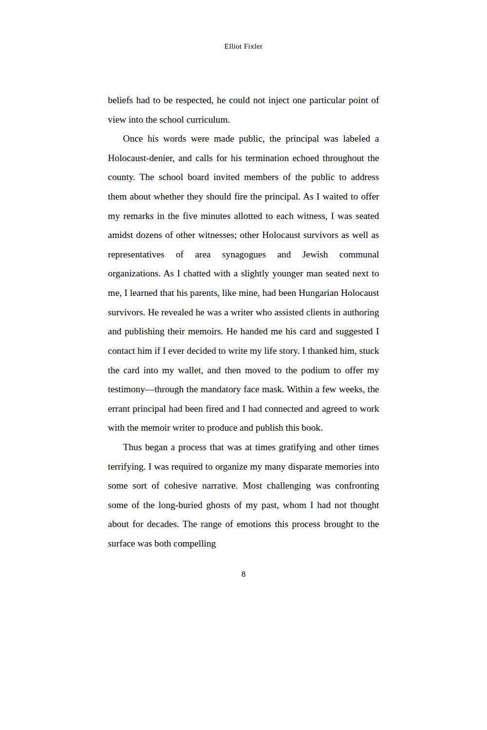Elliot Fixler
beliefs had to be respected, he could not inject one particular point of view into the school curriculum.
Once his words were made public, the principal was labeled a Holocaust-denier, and calls for his termination echoed throughout the county. The school board invited members of the public to address them about whether they should fire the principal. As I waited to offer my remarks in the five minutes allotted to each witness, I was seated amidst dozens of other witnesses; other Holocaust survivors as well as representatives of area synagogues and Jewish communal organizations. As I chatted with a slightly younger man seated next to me, I learned that his parents, like mine, had been Hungarian Holocaust survivors. He revealed he was a writer who assisted clients in authoring and publishing their memoirs. He handed me his card and suggested I contact him if I ever decided to write my life story. I thanked him, stuck the card into my wallet, and then moved to the podium to offer my testimony—through the mandatory face mask. Within a few weeks, the errant principal had been fired and I had connected and agreed to work with the memoir writer to produce and publish this book.
Thus began a process that was at times gratifying and other times terrifying. I was required to organize my many disparate memories into some sort of cohesive narrative. Most challenging was confronting some of the long-buried ghosts of my past, whom I had not thought about for decades. The range of emotions this process brought to the surface was both compelling
8